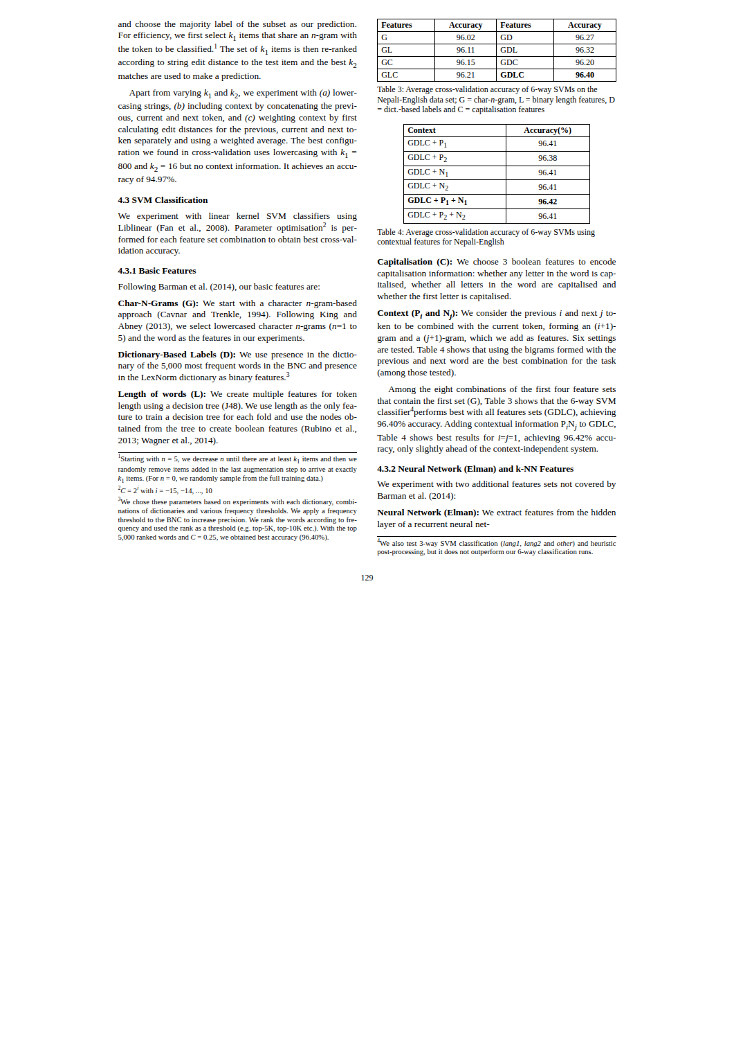and choose the majority label of the subset as our prediction. For efficiency, we first select k1 items that share an n-gram with the token to be classified.1 The set of k1 items is then re-ranked according to string edit distance to the test item and the best k2 matches are used to make a prediction.
Apart from varying k1 and k2, we experiment with (a) lowercasing strings, (b) including context by concatenating the previous, current and next token, and (c) weighting context by first calculating edit distances for the previous, current and next token separately and using a weighted average. The best configuration we found in cross-validation uses lowercasing with k1 = 800 and k2 = 16 but no context information. It achieves an accuracy of 94.97%.
4.3 SVM Classification
We experiment with linear kernel SVM classifiers using Liblinear (Fan et al., 2008). Parameter optimisation2 is performed for each feature set combination to obtain best cross-validation accuracy.
4.3.1 Basic Features
Following Barman et al. (2014), our basic features are:
Char-N-Grams (G): We start with a character n-gram-based approach (Cavnar and Trenkle, 1994). Following King and Abney (2013), we select lowercased character n-grams (n=1 to 5) and the word as the features in our experiments.
Dictionary-Based Labels (D): We use presence in the dictionary of the 5,000 most frequent words in the BNC and presence in the LexNorm dictionary as binary features.3
Length of words (L): We create multiple features for token length using a decision tree (J48). We use length as the only feature to train a decision tree for each fold and use the nodes obtained from the tree to create boolean features (Rubino et al., 2013; Wagner et al., 2014).
1Starting with n = 5, we decrease n until there are at least k1 items and then we randomly remove items added in the last augmentation step to arrive at exactly k1 items. (For n = 0, we randomly sample from the full training data.)
2C = 2i with i = −15, −14, ..., 10
3We chose these parameters based on experiments with each dictionary, combinations of dictionaries and various frequency thresholds. We apply a frequency threshold to the BNC to increase precision. We rank the words according to frequency and used the rank as a threshold (e.g. top-5K, top-10K etc.). With the top 5,000 ranked words and C = 0.25, we obtained best accuracy (96.40%).
| Features | Accuracy | Features | Accuracy |
| --- | --- | --- | --- |
| G | 96.02 | GD | 96.27 |
| GL | 96.11 | GDL | 96.32 |
| GC | 96.15 | GDC | 96.20 |
| GLC | 96.21 | GDLC | 96.40 |
Table 3: Average cross-validation accuracy of 6-way SVMs on the Nepali-English data set; G = char-n-gram, L = binary length features, D = dict.-based labels and C = capitalisation features
| Context | Accuracy(%) |
| --- | --- |
| GDLC + P 1 | 96.41 |
| GDLC + P 2 | 96.38 |
| GDLC + N 1 | 96.41 |
| GDLC + N 2 | 96.41 |
| GDLC + P 1 + N 1 | 96.42 |
| GDLC + P 2 + N 2 | 96.41 |
Table 4: Average cross-validation accuracy of 6-way SVMs using contextual features for Nepali-English
Capitalisation (C): We choose 3 boolean features to encode capitalisation information: whether any letter in the word is capitalised, whether all letters in the word are capitalised and whether the first letter is capitalised.
Context (Pi and Nj): We consider the previous i and next j token to be combined with the current token, forming an (i+1)-gram and a (j+1)-gram, which we add as features. Six settings are tested. Table 4 shows that using the bigrams formed with the previous and next word are the best combination for the task (among those tested).
Among the eight combinations of the first four feature sets that contain the first set (G), Table 3 shows that the 6-way SVM classifier4performs best with all features sets (GDLC), achieving 96.40% accuracy. Adding contextual information PiNj to GDLC, Table 4 shows best results for i=j=1, achieving 96.42% accuracy, only slightly ahead of the context-independent system.
4.3.2 Neural Network (Elman) and k-NN Features
We experiment with two additional features sets not covered by Barman et al. (2014):
Neural Network (Elman): We extract features from the hidden layer of a recurrent neural net-
4We also test 3-way SVM classification (lang1, lang2 and other) and heuristic post-processing, but it does not outperform our 6-way classification runs.
129